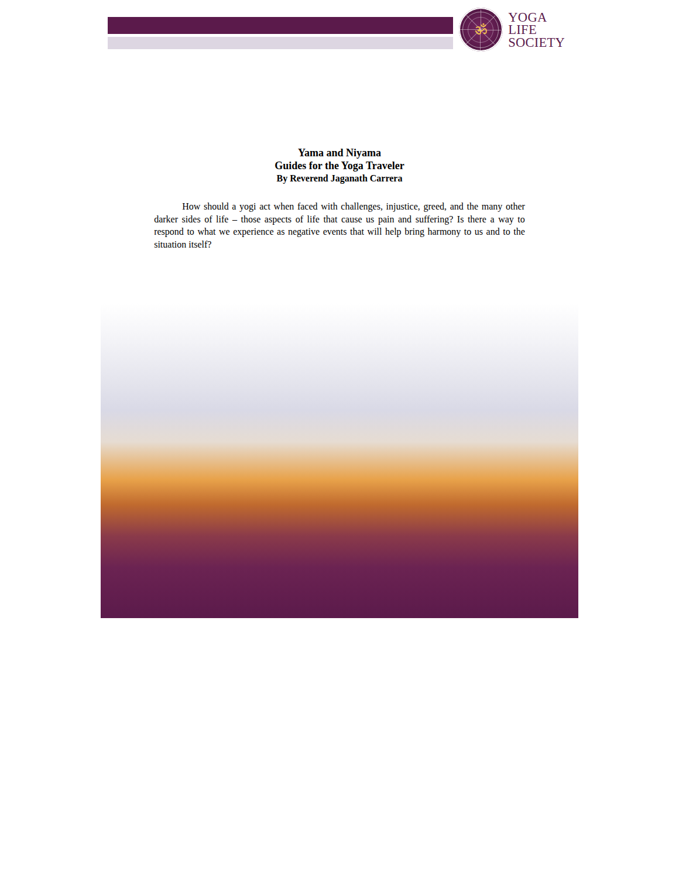ॐ
YOGA LIFE SOCIETY
Yama and Niyama
Guides for the Yoga Traveler
By Reverend Jaganath Carrera
How should a yogi act when faced with challenges, injustice, greed, and the many other darker sides of life – those aspects of life that cause us pain and suffering? Is there a way to respond to what we experience as negative events that will help bring harmony to us and to the situation itself?